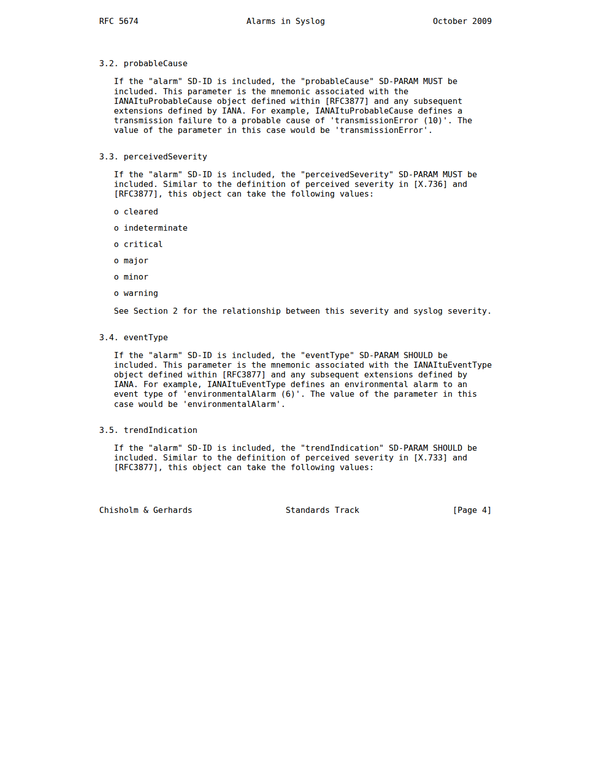RFC 5674 Alarms in Syslog October 2009
3.2. probableCause
If the "alarm" SD-ID is included, the "probableCause" SD-PARAM MUST be included. This parameter is the mnemonic associated with the IANAItuProbableCause object defined within [RFC3877] and any subsequent extensions defined by IANA. For example, IANAItuProbableCause defines a transmission failure to a probable cause of 'transmissionError (10)'. The value of the parameter in this case would be 'transmissionError'.
3.3. perceivedSeverity
If the "alarm" SD-ID is included, the "perceivedSeverity" SD-PARAM MUST be included. Similar to the definition of perceived severity in [X.736] and [RFC3877], this object can take the following values:
cleared
indeterminate
critical
major
minor
warning
See Section 2 for the relationship between this severity and syslog severity.
3.4. eventType
If the "alarm" SD-ID is included, the "eventType" SD-PARAM SHOULD be included. This parameter is the mnemonic associated with the IANAItuEventType object defined within [RFC3877] and any subsequent extensions defined by IANA. For example, IANAItuEventType defines an environmental alarm to an event type of 'environmentalAlarm (6)'. The value of the parameter in this case would be 'environmentalAlarm'.
3.5. trendIndication
If the "alarm" SD-ID is included, the "trendIndication" SD-PARAM SHOULD be included. Similar to the definition of perceived severity in [X.733] and [RFC3877], this object can take the following values:
Chisholm & Gerhards Standards Track [Page 4]